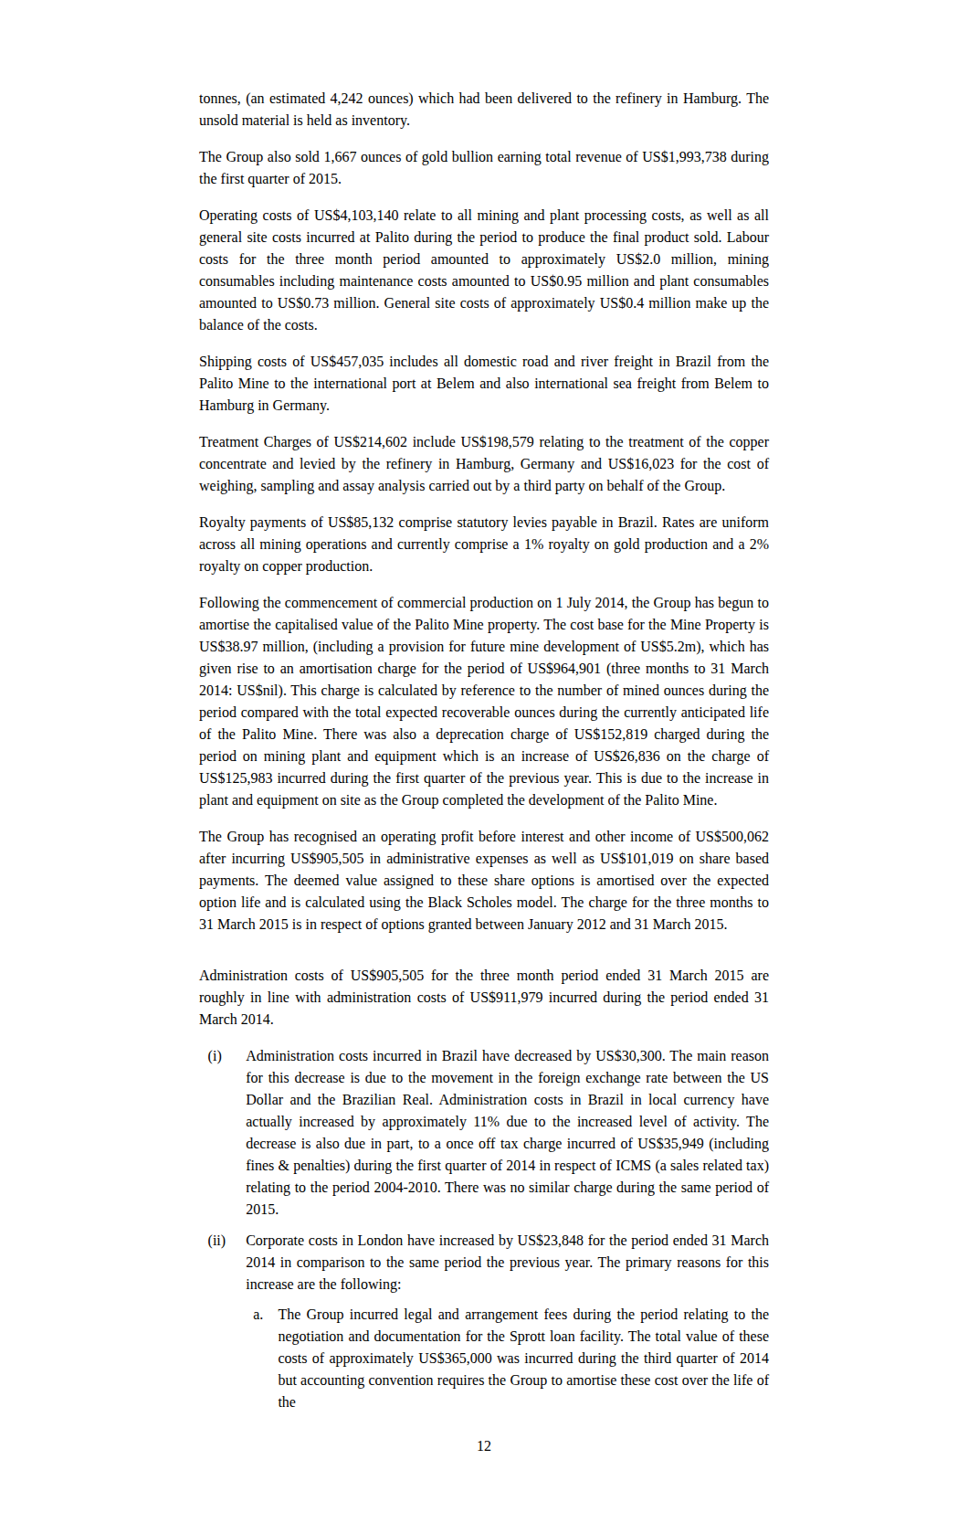tonnes, (an estimated 4,242 ounces) which had been delivered to the refinery in Hamburg. The unsold material is held as inventory.
The Group also sold 1,667 ounces of gold bullion earning total revenue of US$1,993,738 during the first quarter of 2015.
Operating costs of US$4,103,140 relate to all mining and plant processing costs, as well as all general site costs incurred at Palito during the period to produce the final product sold. Labour costs for the three month period amounted to approximately US$2.0 million, mining consumables including maintenance costs amounted to US$0.95 million and plant consumables amounted to US$0.73 million. General site costs of approximately US$0.4 million make up the balance of the costs.
Shipping costs of US$457,035 includes all domestic road and river freight in Brazil from the Palito Mine to the international port at Belem and also international sea freight from Belem to Hamburg in Germany.
Treatment Charges of US$214,602 include US$198,579 relating to the treatment of the copper concentrate and levied by the refinery in Hamburg, Germany and US$16,023 for the cost of weighing, sampling and assay analysis carried out by a third party on behalf of the Group.
Royalty payments of US$85,132 comprise statutory levies payable in Brazil. Rates are uniform across all mining operations and currently comprise a 1% royalty on gold production and a 2% royalty on copper production.
Following the commencement of commercial production on 1 July 2014, the Group has begun to amortise the capitalised value of the Palito Mine property. The cost base for the Mine Property is US$38.97 million, (including a provision for future mine development of US$5.2m), which has given rise to an amortisation charge for the period of US$964,901 (three months to 31 March 2014: US$nil). This charge is calculated by reference to the number of mined ounces during the period compared with the total expected recoverable ounces during the currently anticipated life of the Palito Mine. There was also a deprecation charge of US$152,819 charged during the period on mining plant and equipment which is an increase of US$26,836 on the charge of US$125,983 incurred during the first quarter of the previous year. This is due to the increase in plant and equipment on site as the Group completed the development of the Palito Mine.
The Group has recognised an operating profit before interest and other income of US$500,062 after incurring US$905,505 in administrative expenses as well as US$101,019 on share based payments. The deemed value assigned to these share options is amortised over the expected option life and is calculated using the Black Scholes model. The charge for the three months to 31 March 2015 is in respect of options granted between January 2012 and 31 March 2015.
Administration costs of US$905,505 for the three month period ended 31 March 2015 are roughly in line with administration costs of US$911,979 incurred during the period ended 31 March 2014.
Administration costs incurred in Brazil have decreased by US$30,300. The main reason for this decrease is due to the movement in the foreign exchange rate between the US Dollar and the Brazilian Real. Administration costs in Brazil in local currency have actually increased by approximately 11% due to the increased level of activity. The decrease is also due in part, to a once off tax charge incurred of US$35,949 (including fines & penalties) during the first quarter of 2014 in respect of ICMS (a sales related tax) relating to the period 2004-2010. There was no similar charge during the same period of 2015.
Corporate costs in London have increased by US$23,848 for the period ended 31 March 2014 in comparison to the same period the previous year. The primary reasons for this increase are the following:
The Group incurred legal and arrangement fees during the period relating to the negotiation and documentation for the Sprott loan facility. The total value of these costs of approximately US$365,000 was incurred during the third quarter of 2014 but accounting convention requires the Group to amortise these cost over the life of the
12